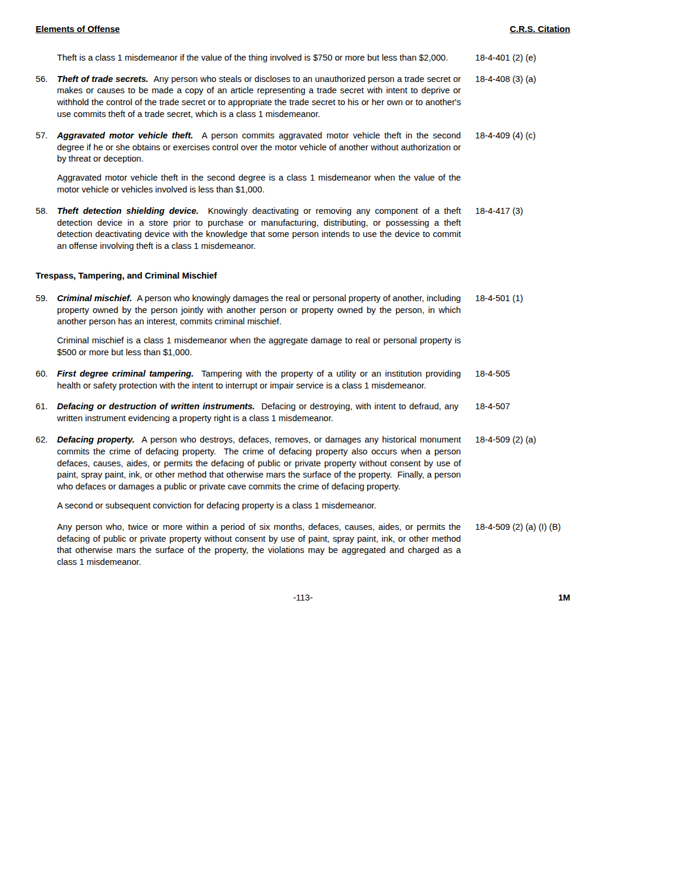Elements of Offense C.R.S. Citation
Theft is a class 1 misdemeanor if the value of the thing involved is $750 or more but less than $2,000.
18-4-401 (2) (e)
56.
Theft of trade secrets. Any person who steals or discloses to an unauthorized person a trade secret or makes or causes to be made a copy of an article representing a trade secret with intent to deprive or withhold the control of the trade secret or to appropriate the trade secret to his or her own or to another's use commits theft of a trade secret, which is a class 1 misdemeanor.
18-4-408 (3) (a)
57.
Aggravated motor vehicle theft. A person commits aggravated motor vehicle theft in the second degree if he or she obtains or exercises control over the motor vehicle of another without authorization or by threat or deception.
Aggravated motor vehicle theft in the second degree is a class 1 misdemeanor when the value of the motor vehicle or vehicles involved is less than $1,000.
18-4-409 (4) (c)
58.
Theft detection shielding device. Knowingly deactivating or removing any component of a theft detection device in a store prior to purchase or manufacturing, distributing, or possessing a theft detection deactivating device with the knowledge that some person intends to use the device to commit an offense involving theft is a class 1 misdemeanor.
18-4-417 (3)
Trespass, Tampering, and Criminal Mischief
59.
Criminal mischief. A person who knowingly damages the real or personal property of another, including property owned by the person jointly with another person or property owned by the person, in which another person has an interest, commits criminal mischief.
Criminal mischief is a class 1 misdemeanor when the aggregate damage to real or personal property is $500 or more but less than $1,000.
18-4-501 (1)
60.
First degree criminal tampering. Tampering with the property of a utility or an institution providing health or safety protection with the intent to interrupt or impair service is a class 1 misdemeanor.
18-4-505
61.
Defacing or destruction of written instruments. Defacing or destroying, with intent to defraud, any written instrument evidencing a property right is a class 1 misdemeanor.
18-4-507
62.
Defacing property. A person who destroys, defaces, removes, or damages any historical monument commits the crime of defacing property. The crime of defacing property also occurs when a person defaces, causes, aides, or permits the defacing of public or private property without consent by use of paint, spray paint, ink, or other method that otherwise mars the surface of the property. Finally, a person who defaces or damages a public or private cave commits the crime of defacing property.
A second or subsequent conviction for defacing property is a class 1 misdemeanor.
18-4-509 (2) (a)
Any person who, twice or more within a period of six months, defaces, causes, aides, or permits the defacing of public or private property without consent by use of paint, spray paint, ink, or other method that otherwise mars the surface of the property, the violations may be aggregated and charged as a class 1 misdemeanor.
18-4-509 (2) (a) (I) (B)
-113- 1M